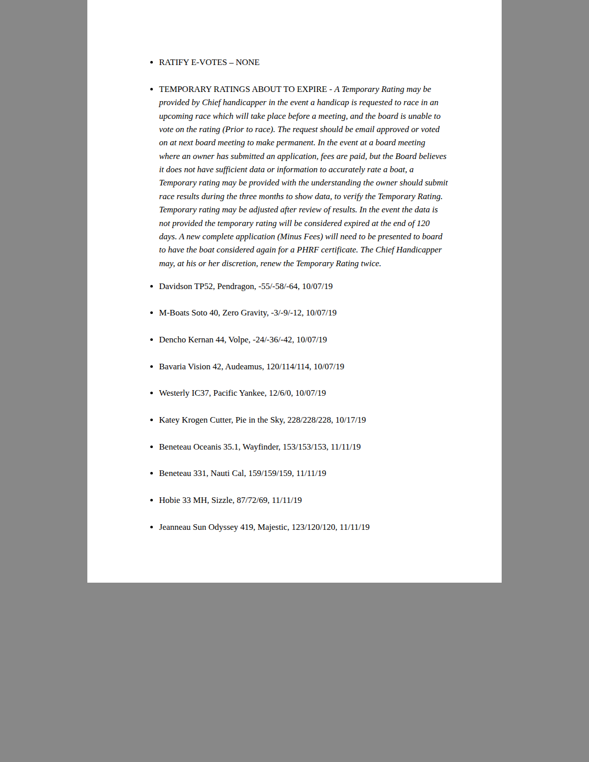RATIFY E-VOTES – NONE
TEMPORARY RATINGS ABOUT TO EXPIRE - A Temporary Rating may be provided by Chief handicapper in the event a handicap is requested to race in an upcoming race which will take place before a meeting, and the board is unable to vote on the rating (Prior to race). The request should be email approved or voted on at next board meeting to make permanent. In the event at a board meeting where an owner has submitted an application, fees are paid, but the Board believes it does not have sufficient data or information to accurately rate a boat, a Temporary rating may be provided with the understanding the owner should submit race results during the three months to show data, to verify the Temporary Rating. Temporary rating may be adjusted after review of results. In the event the data is not provided the temporary rating will be considered expired at the end of 120 days. A new complete application (Minus Fees) will need to be presented to board to have the boat considered again for a PHRF certificate. The Chief Handicapper may, at his or her discretion, renew the Temporary Rating twice.
Davidson TP52, Pendragon, -55/-58/-64, 10/07/19
M-Boats Soto 40, Zero Gravity, -3/-9/-12, 10/07/19
Dencho Kernan 44, Volpe, -24/-36/-42, 10/07/19
Bavaria Vision 42, Audeamus, 120/114/114, 10/07/19
Westerly IC37, Pacific Yankee, 12/6/0, 10/07/19
Katey Krogen Cutter, Pie in the Sky, 228/228/228, 10/17/19
Beneteau Oceanis 35.1, Wayfinder, 153/153/153, 11/11/19
Beneteau 331, Nauti Cal, 159/159/159, 11/11/19
Hobie 33 MH, Sizzle, 87/72/69, 11/11/19
Jeanneau Sun Odyssey 419, Majestic, 123/120/120, 11/11/19